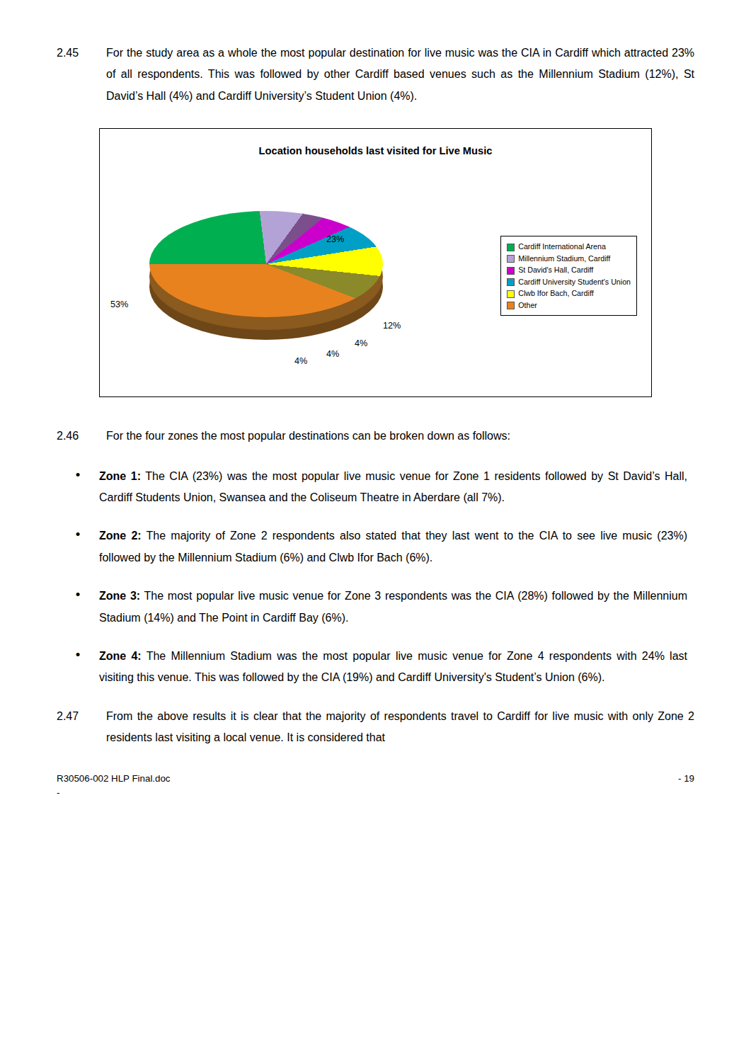2.45
For the study area as a whole the most popular destination for live music was the CIA in Cardiff which attracted 23% of all respondents. This was followed by other Cardiff based venues such as the Millennium Stadium (12%), St David’s Hall (4%) and Cardiff University’s Student Union (4%).
Location households last visited for Live Music
23%
12%
4%
4%
4%
53%
Cardiff International Arena
Millennium Stadium, Cardiff
St David's Hall, Cardiff
Cardiff University Student's Union
Clwb Ifor Bach, Cardiff
Other
2.46
For the four zones the most popular destinations can be broken down as follows:
•
Zone 1: The CIA (23%) was the most popular live music venue for Zone 1 residents followed by St David’s Hall, Cardiff Students Union, Swansea and the Coliseum Theatre in Aberdare (all 7%).
•
Zone 2: The majority of Zone 2 respondents also stated that they last went to the CIA to see live music (23%) followed by the Millennium Stadium (6%) and Clwb Ifor Bach (6%).
•
Zone 3: The most popular live music venue for Zone 3 respondents was the CIA (28%) followed by the Millennium Stadium (14%) and The Point in Cardiff Bay (6%).
•
Zone 4: The Millennium Stadium was the most popular live music venue for Zone 4 respondents with 24% last visiting this venue. This was followed by the CIA (19%) and Cardiff University's Student’s Union (6%).
2.47
From the above results it is clear that the majority of respondents travel to Cardiff for live music with only Zone 2 residents last visiting a local venue. It is considered that
R30506-002 HLP Final.doc
- 19
-